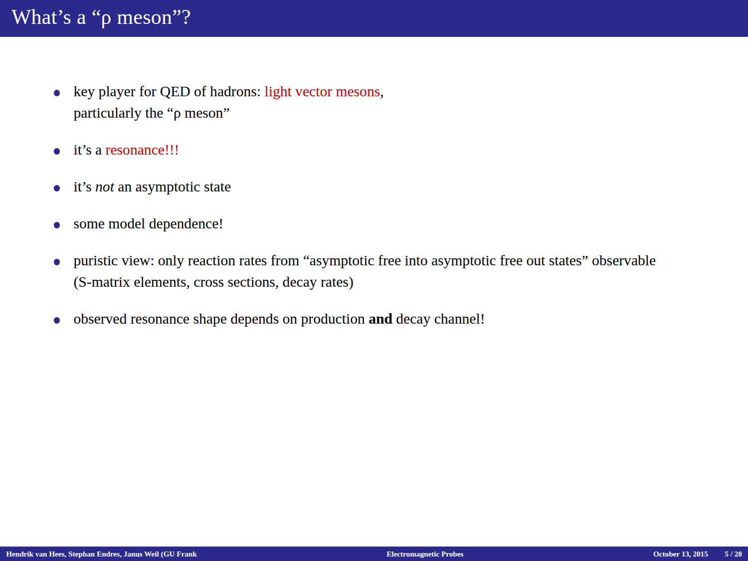What’s a “ρ meson”?
key player for QED of hadrons: light vector mesons,
particularly the “ρ meson”
it’s a resonance!!!
it’s not an asymptotic state
some model dependence!
puristic view: only reaction rates from “asymptotic free into asymptotic free out states” observable
(S-matrix elements, cross sections, decay rates)
observed resonance shape depends on production and decay channel!
Hendrik van Hees, Stephan Endres, Janus Weil (GU Frank Electromagnetic Probes October 13, 20155 / 28